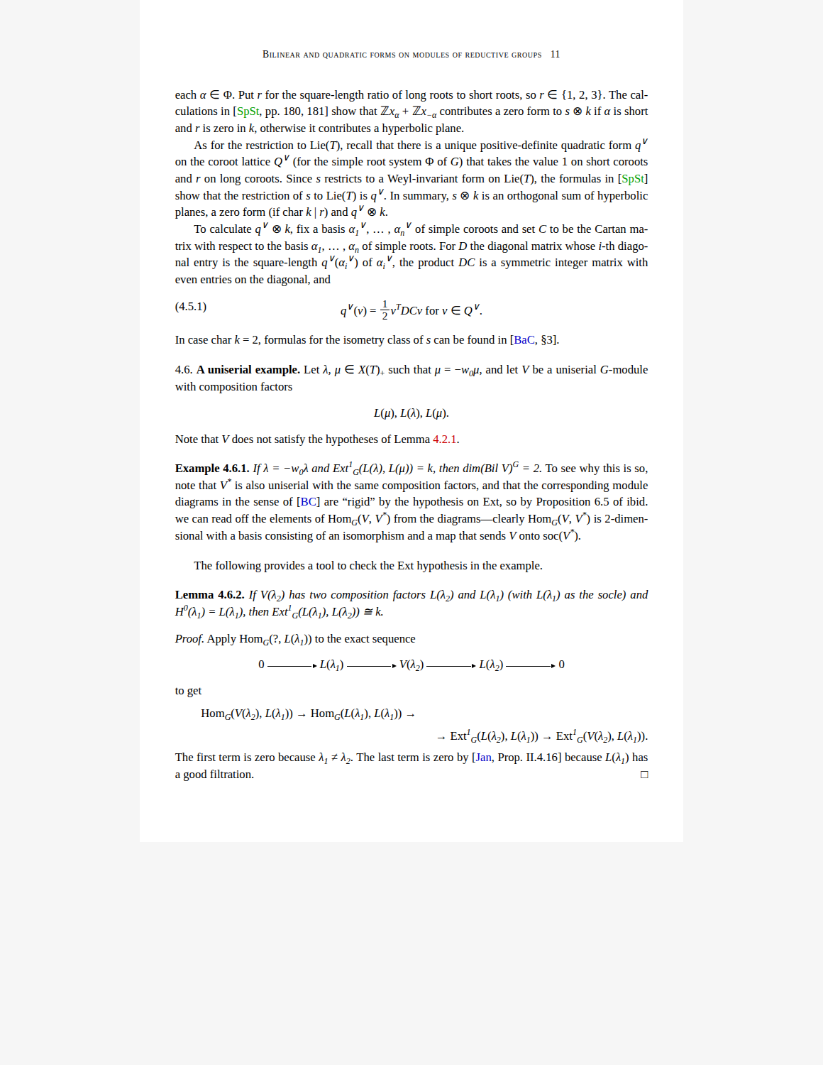Bilinear and quadratic forms on modules of reductive groups 11
each α ∈ Φ. Put r for the square-length ratio of long roots to short roots, so r ∈ {1, 2, 3}. The calculations in [SpSt, pp. 180, 181] show that ℤxα + ℤx−α contributes a zero form to s ⊗ k if α is short and r is zero in k, otherwise it contributes a hyperbolic plane.
As for the restriction to Lie(T), recall that there is a unique positive-definite quadratic form q∨ on the coroot lattice Q∨ (for the simple root system Φ of G) that takes the value 1 on short coroots and r on long coroots. Since s restricts to a Weyl-invariant form on Lie(T), the formulas in [SpSt] show that the restriction of s to Lie(T) is q∨. In summary, s ⊗ k is an orthogonal sum of hyperbolic planes, a zero form (if char k | r) and q∨ ⊗ k.
To calculate q∨ ⊗ k, fix a basis α1∨, … , αn∨ of simple coroots and set C to be the Cartan matrix with respect to the basis α1, … , αn of simple roots. For D the diagonal matrix whose i-th diagonal entry is the square-length q∨(αi∨) of αi∨, the product DC is a symmetric integer matrix with even entries on the diagonal, and
(4.5.1) q∨(v) = 12 vTDCv for v ∈ Q∨.
In case char k = 2, formulas for the isometry class of s can be found in [BaC, §3].
4.6. A uniserial example. Let λ, μ ∈ X(T)+ such that μ = −w0μ, and let V be a uniserial G-module with composition factors
L(μ), L(λ), L(μ).
Note that V does not satisfy the hypotheses of Lemma 4.2.1.
Example 4.6.1. If λ = −w0λ and Ext1G(L(λ), L(μ)) = k, then dim(Bil V)G = 2. To see why this is so, note that V* is also uniserial with the same composition factors, and that the corresponding module diagrams in the sense of [BC] are “rigid” by the hypothesis on Ext, so by Proposition 6.5 of ibid. we can read off the elements of HomG(V, V*) from the diagrams—clearly HomG(V, V*) is 2-dimensional with a basis consisting of an isomorphism and a map that sends V onto soc(V*).
The following provides a tool to check the Ext hypothesis in the example.
Lemma 4.6.2. If V(λ2) has two composition factors L(λ2) and L(λ1) (with L(λ1) as the socle) and H0(λ1) = L(λ1), then Ext1G(L(λ1), L(λ2)) ≅ k.
Proof. Apply HomG(?, L(λ1)) to the exact sequence
0 L(λ1) V(λ2) L(λ2) 0
to get
HomG(V(λ2), L(λ1)) → HomG(L(λ1), L(λ1)) → → Ext1G(L(λ2), L(λ1)) → Ext1G(V(λ2), L(λ1)).
The first term is zero because λ1 ≠ λ2. The last term is zero by [Jan, Prop. II.4.16] because L(λ1) has a good filtration. □